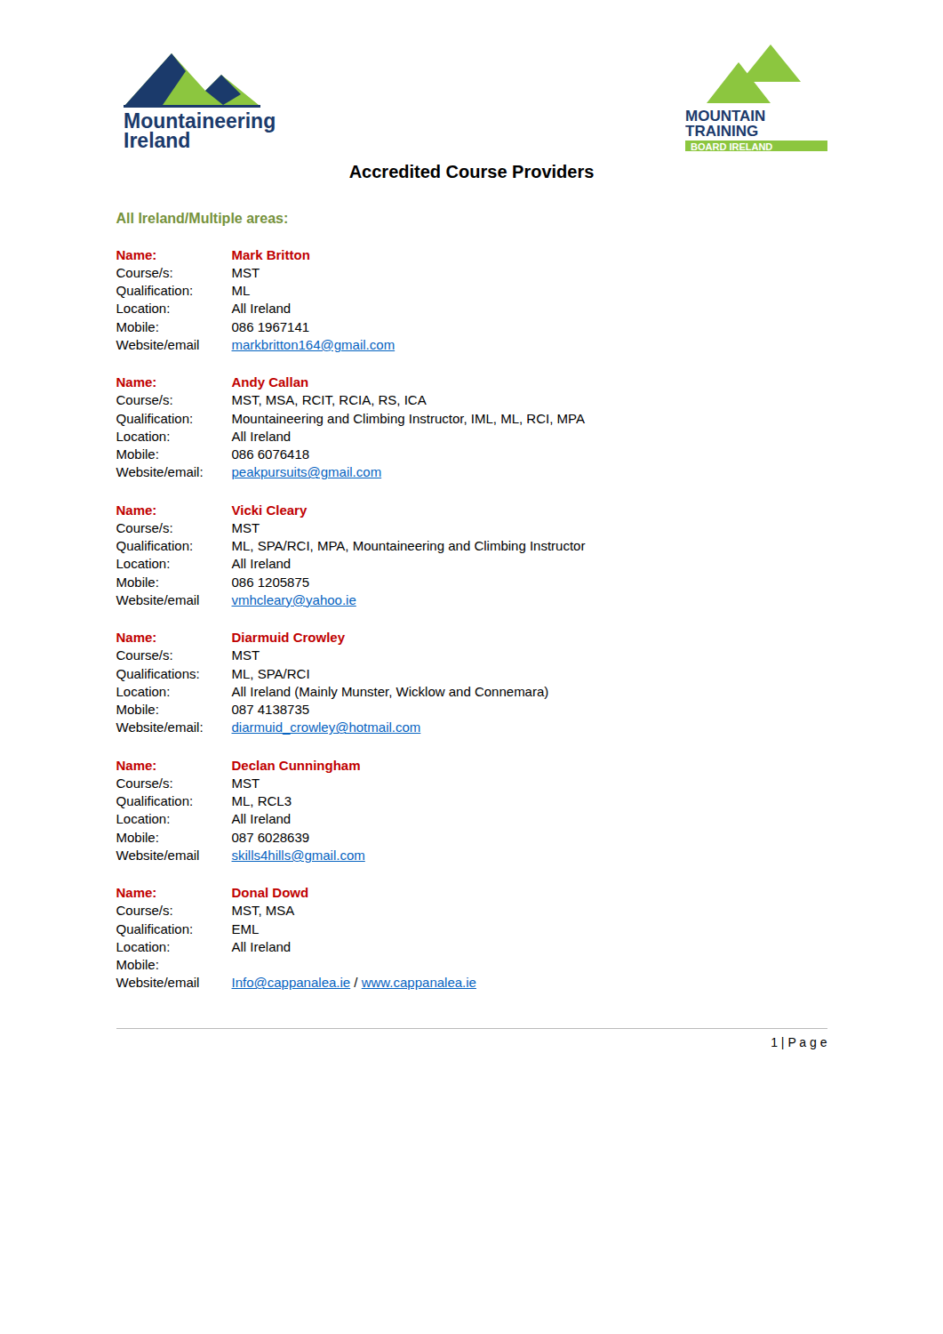Mountaineering Ireland
MOUNTAIN TRAINING BOARD IRELAND
Accredited Course Providers
All Ireland/Multiple areas:
| Name: | Mark Britton |
| Course/s: | MST |
| Qualification: | ML |
| Location: | All Ireland |
| Mobile: | 086 1967141 |
| Website/email | markbritton164@gmail.com |
| Name: | Andy Callan |
| Course/s: | MST, MSA, RCIT, RCIA, RS, ICA |
| Qualification: | Mountaineering and Climbing Instructor, IML, ML, RCI, MPA |
| Location: | All Ireland |
| Mobile: | 086 6076418 |
| Website/email: | peakpursuits@gmail.com |
| Name: | Vicki Cleary |
| Course/s: | MST |
| Qualification: | ML, SPA/RCI, MPA, Mountaineering and Climbing Instructor |
| Location: | All Ireland |
| Mobile: | 086 1205875 |
| Website/email | vmhcleary@yahoo.ie |
| Name: | Diarmuid Crowley |
| Course/s: | MST |
| Qualifications: | ML, SPA/RCI |
| Location: | All Ireland (Mainly Munster, Wicklow and Connemara) |
| Mobile: | 087 4138735 |
| Website/email: | diarmuid_crowley@hotmail.com |
| Name: | Declan Cunningham |
| Course/s: | MST |
| Qualification: | ML, RCL3 |
| Location: | All Ireland |
| Mobile: | 087 6028639 |
| Website/email | skills4hills@gmail.com |
| Name: | Donal Dowd |
| Course/s: | MST, MSA |
| Qualification: | EML |
| Location: | All Ireland |
| Mobile: | |
| Website/email | Info@cappanalea.ie / www.cappanalea.ie |
1 | P a g e